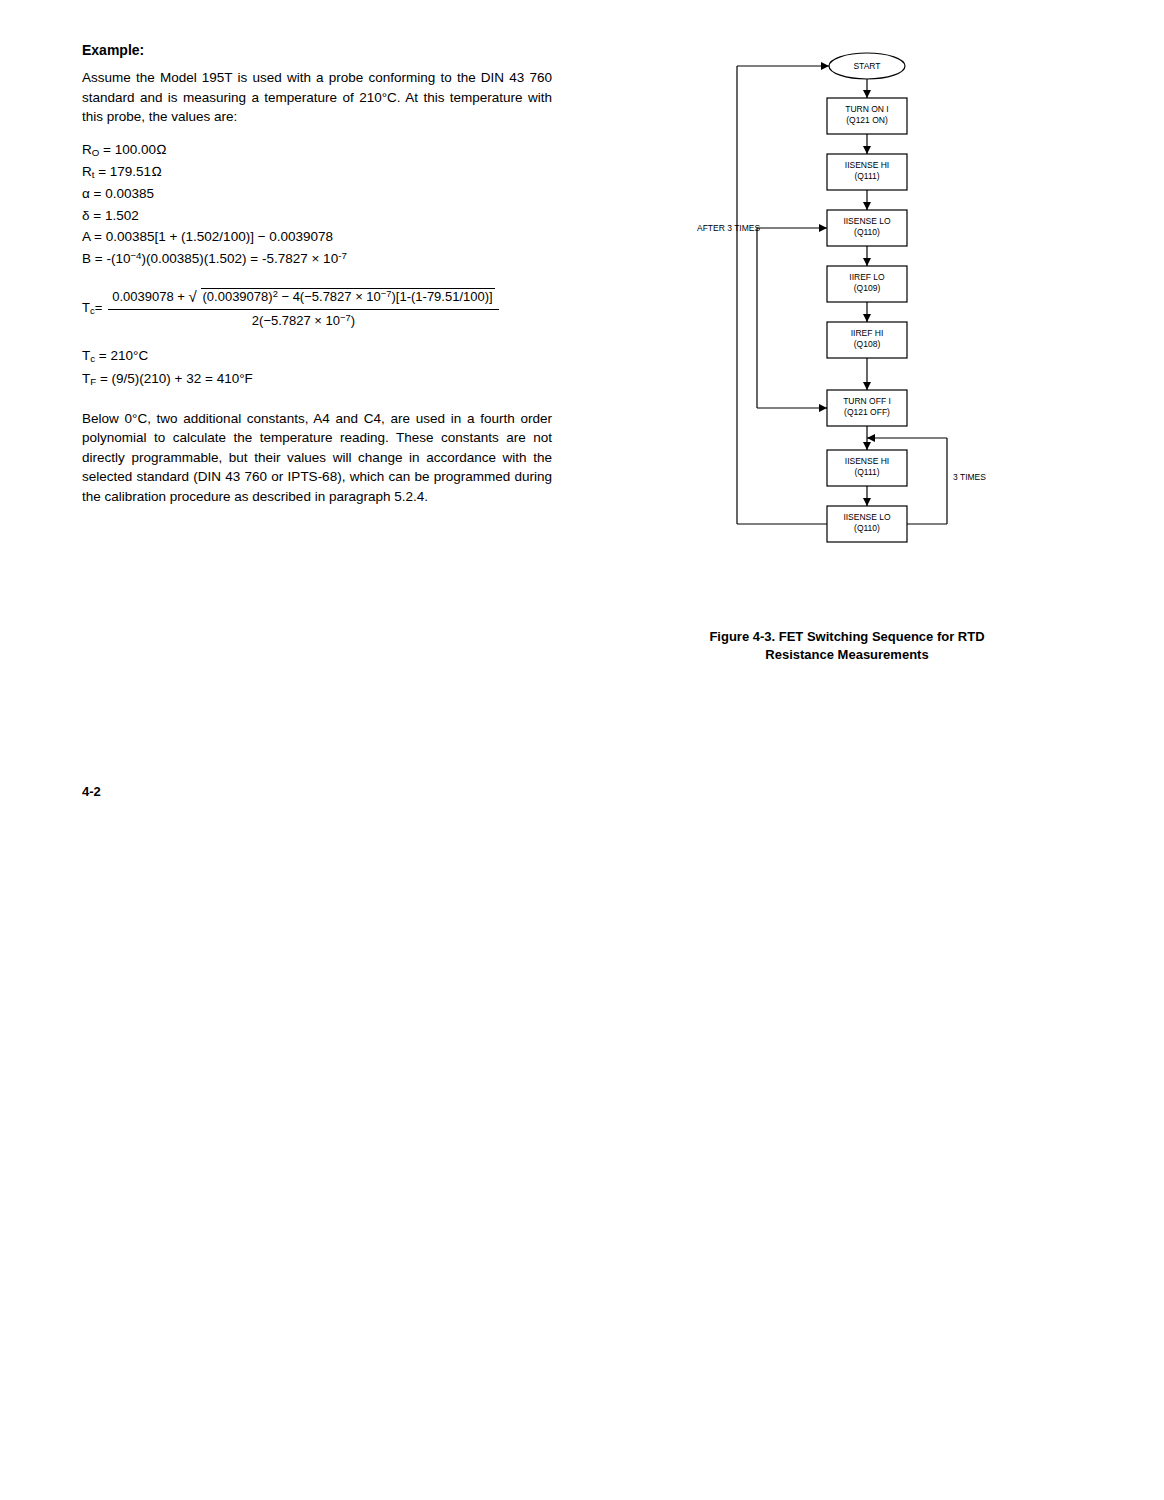Example:
Assume the Model 195T is used with a probe conforming to the DIN 43 760 standard and is measuring a temperature of 210°C. At this temperature with this probe, the values are:
RO = 100.00Ω
Rt = 179.51Ω
α = 0.00385
δ = 1.502
A = 0.00385[1 + (1.502/100)] − 0.0039078
B = -(10−4)(0.00385)(1.502) = -5.7827 × 10-7
Tc= 0.0039078 + (0.0039078)2 − 4(−5.7827 × 10−7)[1-(1-79.51/100)] 2(−5.7827 × 10−7)
Tc = 210°C
TF = (9/5)(210) + 32 = 410°F
Below 0°C, two additional constants, A4 and C4, are used in a fourth order polynomial to calculate the temperature reading. These constants are not directly programmable, but their values will change in accordance with the selected standard (DIN 43 760 or IPTS-68), which can be programmed during the calibration procedure as described in paragraph 5.2.4.
START TURN ON I (Q121 ON) IISENSE HI (Q111) IISENSE LO (Q110) IIREF LO (Q109) IIREF HI (Q108) TURN OFF I (Q121 OFF) IISENSE HI (Q111) IISENSE LO (Q110) AFTER 3 TIMES 3 TIMES
Figure 4-3. FET Switching Sequence for RTD Resistance Measurements
4-2